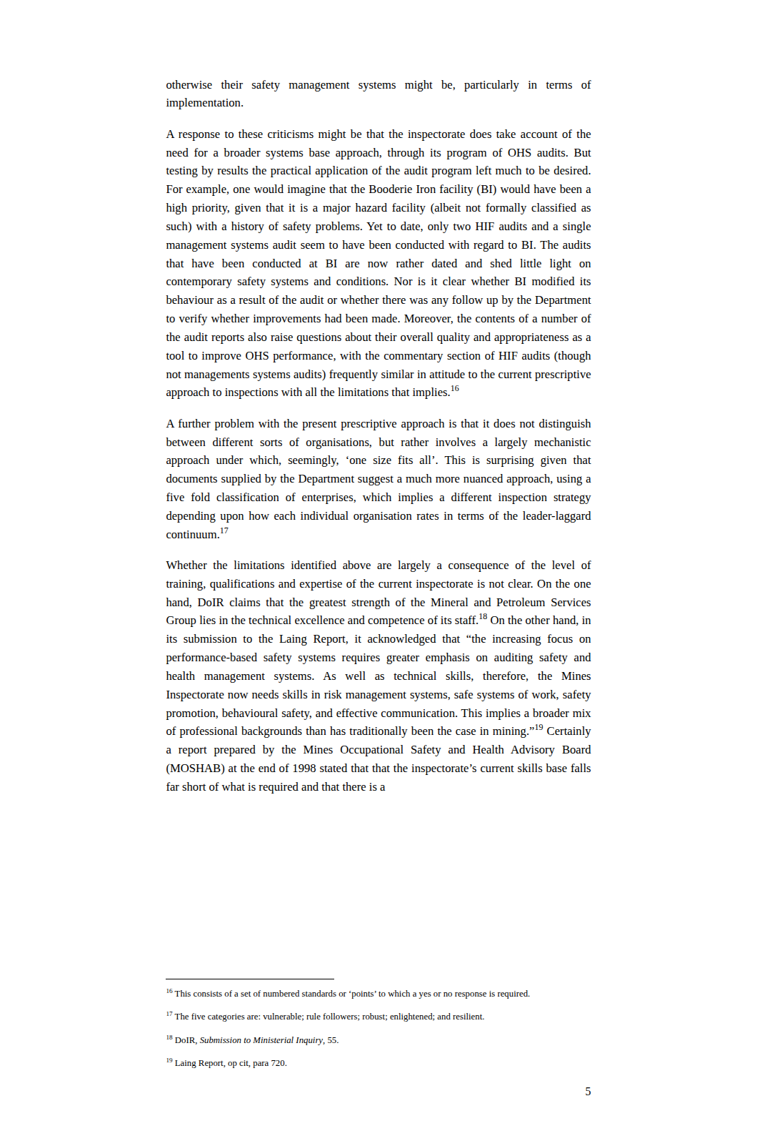otherwise their safety management systems might be, particularly in terms of implementation.
A response to these criticisms might be that the inspectorate does take account of the need for a broader systems base approach, through its program of OHS audits. But testing by results the practical application of the audit program left much to be desired. For example, one would imagine that the Booderie Iron facility (BI) would have been a high priority, given that it is a major hazard facility (albeit not formally classified as such) with a history of safety problems. Yet to date, only two HIF audits and a single management systems audit seem to have been conducted with regard to BI. The audits that have been conducted at BI are now rather dated and shed little light on contemporary safety systems and conditions. Nor is it clear whether BI modified its behaviour as a result of the audit or whether there was any follow up by the Department to verify whether improvements had been made. Moreover, the contents of a number of the audit reports also raise questions about their overall quality and appropriateness as a tool to improve OHS performance, with the commentary section of HIF audits (though not managements systems audits) frequently similar in attitude to the current prescriptive approach to inspections with all the limitations that implies.16
A further problem with the present prescriptive approach is that it does not distinguish between different sorts of organisations, but rather involves a largely mechanistic approach under which, seemingly, ‘one size fits all’. This is surprising given that documents supplied by the Department suggest a much more nuanced approach, using a five fold classification of enterprises, which implies a different inspection strategy depending upon how each individual organisation rates in terms of the leader-laggard continuum.17
Whether the limitations identified above are largely a consequence of the level of training, qualifications and expertise of the current inspectorate is not clear. On the one hand, DoIR claims that the greatest strength of the Mineral and Petroleum Services Group lies in the technical excellence and competence of its staff.18 On the other hand, in its submission to the Laing Report, it acknowledged that “the increasing focus on performance-based safety systems requires greater emphasis on auditing safety and health management systems. As well as technical skills, therefore, the Mines Inspectorate now needs skills in risk management systems, safe systems of work, safety promotion, behavioural safety, and effective communication. This implies a broader mix of professional backgrounds than has traditionally been the case in mining.”19 Certainly a report prepared by the Mines Occupational Safety and Health Advisory Board (MOSHAB) at the end of 1998 stated that that the inspectorate’s current skills base falls far short of what is required and that there is a
16 This consists of a set of numbered standards or ‘points’ to which a yes or no response is required.
17 The five categories are: vulnerable; rule followers; robust; enlightened; and resilient.
18 DoIR, Submission to Ministerial Inquiry, 55.
19 Laing Report, op cit, para 720.
5